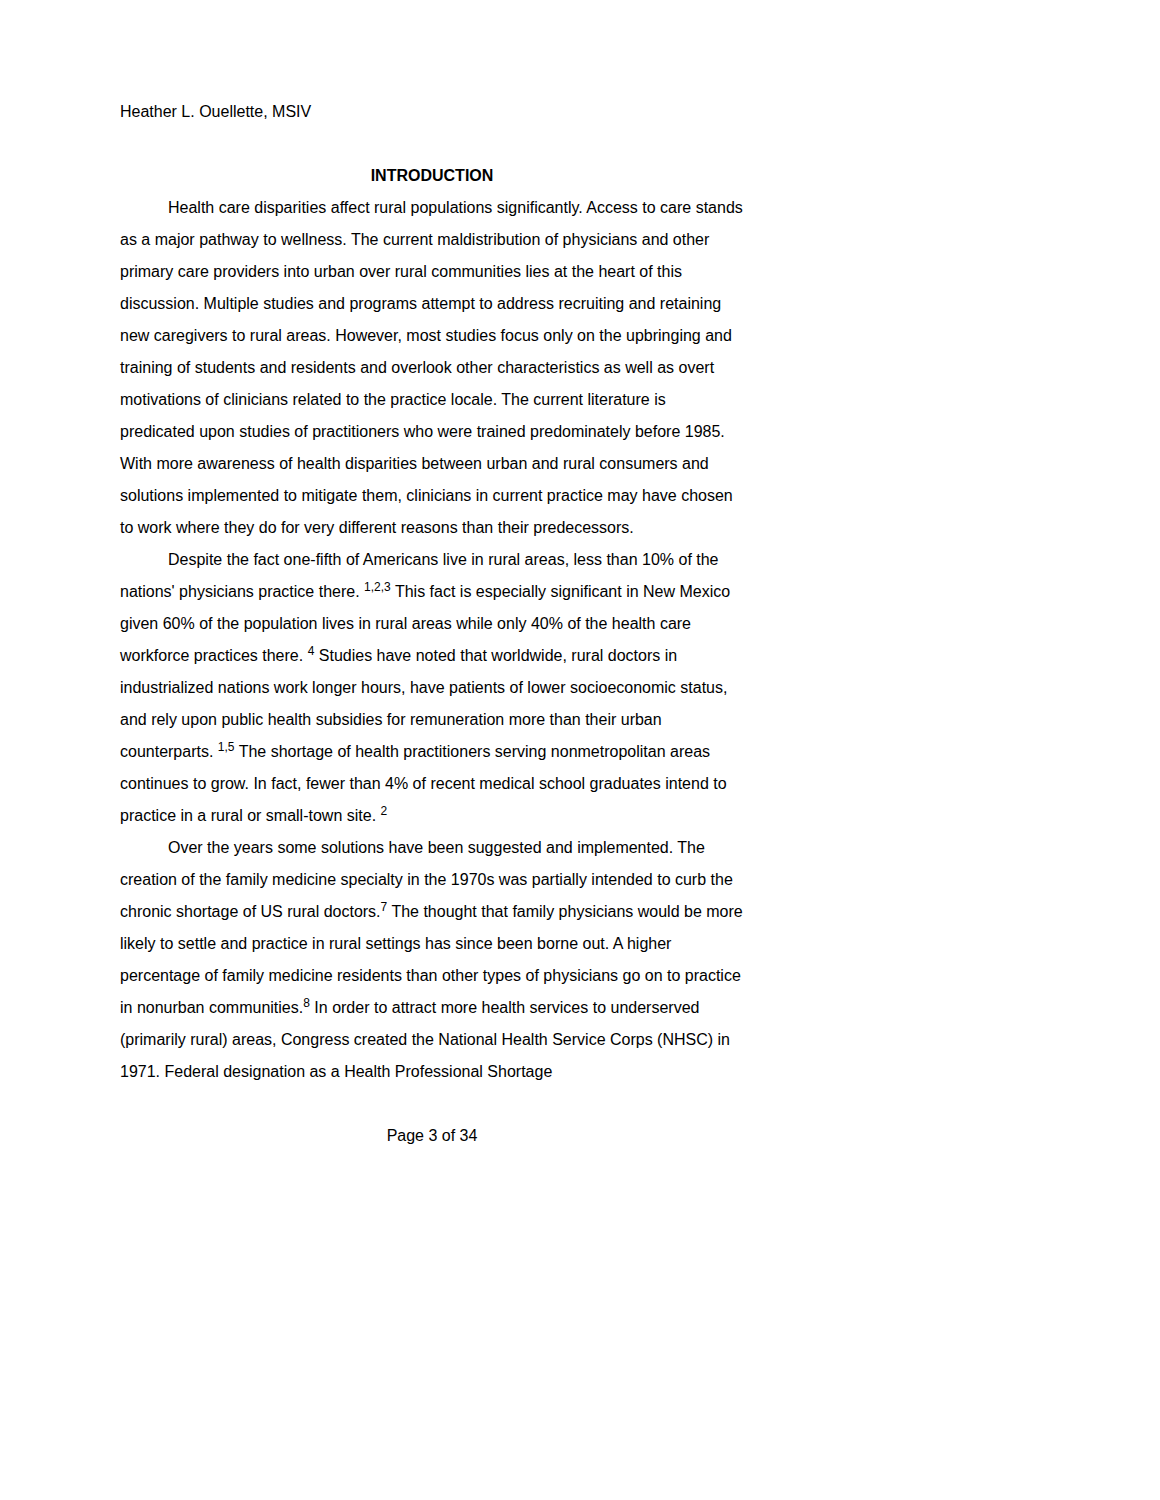Heather L. Ouellette, MSIV
INTRODUCTION
Health care disparities affect rural populations significantly. Access to care stands as a major pathway to wellness. The current maldistribution of physicians and other primary care providers into urban over rural communities lies at the heart of this discussion. Multiple studies and programs attempt to address recruiting and retaining new caregivers to rural areas. However, most studies focus only on the upbringing and training of students and residents and overlook other characteristics as well as overt motivations of clinicians related to the practice locale. The current literature is predicated upon studies of practitioners who were trained predominately before 1985. With more awareness of health disparities between urban and rural consumers and solutions implemented to mitigate them, clinicians in current practice may have chosen to work where they do for very different reasons than their predecessors.
Despite the fact one-fifth of Americans live in rural areas, less than 10% of the nations' physicians practice there. 1,2,3 This fact is especially significant in New Mexico given 60% of the population lives in rural areas while only 40% of the health care workforce practices there. 4 Studies have noted that worldwide, rural doctors in industrialized nations work longer hours, have patients of lower socioeconomic status, and rely upon public health subsidies for remuneration more than their urban counterparts. 1,5 The shortage of health practitioners serving nonmetropolitan areas continues to grow. In fact, fewer than 4% of recent medical school graduates intend to practice in a rural or small-town site. 2
Over the years some solutions have been suggested and implemented. The creation of the family medicine specialty in the 1970s was partially intended to curb the chronic shortage of US rural doctors.7 The thought that family physicians would be more likely to settle and practice in rural settings has since been borne out. A higher percentage of family medicine residents than other types of physicians go on to practice in nonurban communities.8 In order to attract more health services to underserved (primarily rural) areas, Congress created the National Health Service Corps (NHSC) in 1971. Federal designation as a Health Professional Shortage
Page 3 of 34